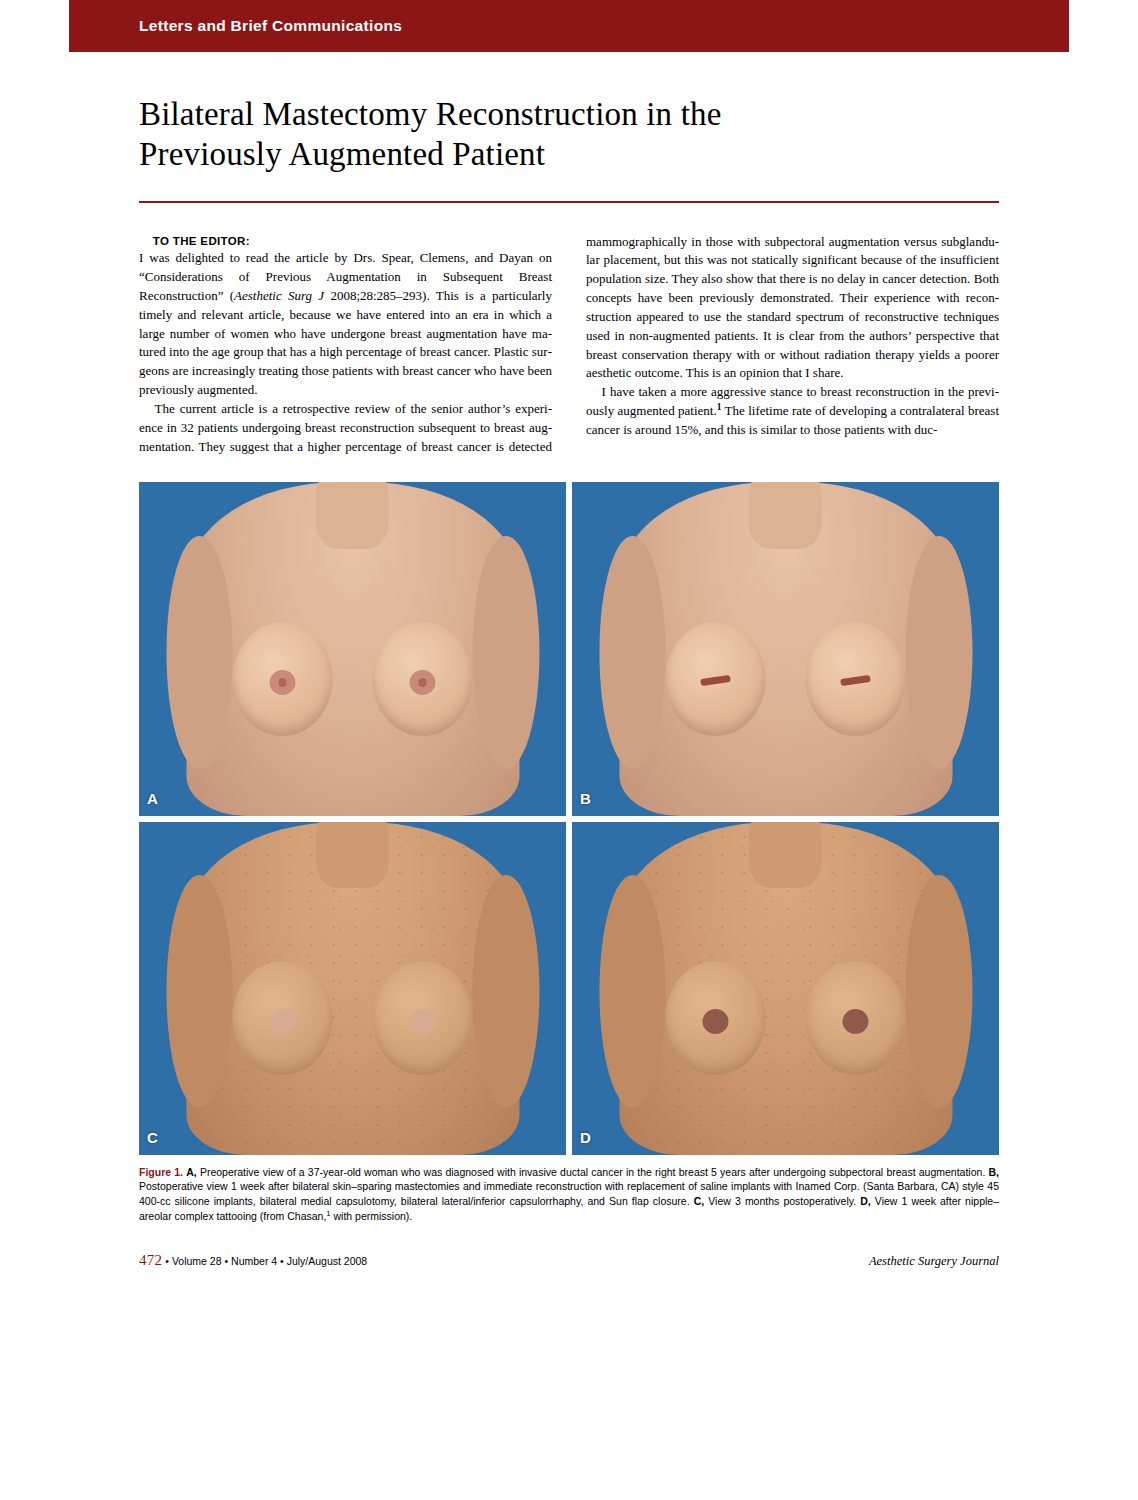Letters and Brief Communications
Bilateral Mastectomy Reconstruction in the
Previously Augmented Patient
TO THE EDITOR:
I was delighted to read the article by Drs. Spear, Clemens, and Dayan on “Considerations of Previous Augmentation in Subsequent Breast Reconstruction” (Aesthetic Surg J 2008;28:285–293). This is a particularly timely and relevant article, because we have entered into an era in which a large number of women who have undergone breast augmentation have matured into the age group that has a high percentage of breast cancer. Plastic surgeons are increasingly treating those patients with breast cancer who have been previously augmented.
The current article is a retrospective review of the senior author’s experience in 32 patients undergoing breast reconstruction subsequent to breast augmentation. They suggest that a higher percentage of breast cancer is detected mammographically in those with subpectoral augmentation versus subglandular placement, but this was not statically significant because of the insufficient population size. They also show that there is no delay in cancer detection. Both concepts have been previously demonstrated. Their experience with reconstruction appeared to use the standard spectrum of reconstructive techniques used in non-augmented patients. It is clear from the authors’ perspective that breast conservation therapy with or without radiation therapy yields a poorer aesthetic outcome. This is an opinion that I share.
I have taken a more aggressive stance to breast reconstruction in the previously augmented patient.1 The lifetime rate of developing a contralateral breast cancer is around 15%, and this is similar to those patients with duc-
A
B
C
D
Figure 1. A, Preoperative view of a 37-year-old woman who was diagnosed with invasive ductal cancer in the right breast 5 years after undergoing subpectoral breast augmentation. B, Postoperative view 1 week after bilateral skin–sparing mastectomies and immediate reconstruction with replacement of saline implants with Inamed Corp. (Santa Barbara, CA) style 45 400-cc silicone implants, bilateral medial capsulotomy, bilateral lateral/inferior capsulorrhaphy, and Sun flap closure. C, View 3 months postoperatively. D, View 1 week after nipple–areolar complex tattooing (from Chasan,1 with permission).
472 • Volume 28 • Number 4 • July/August 2008
Aesthetic Surgery Journal